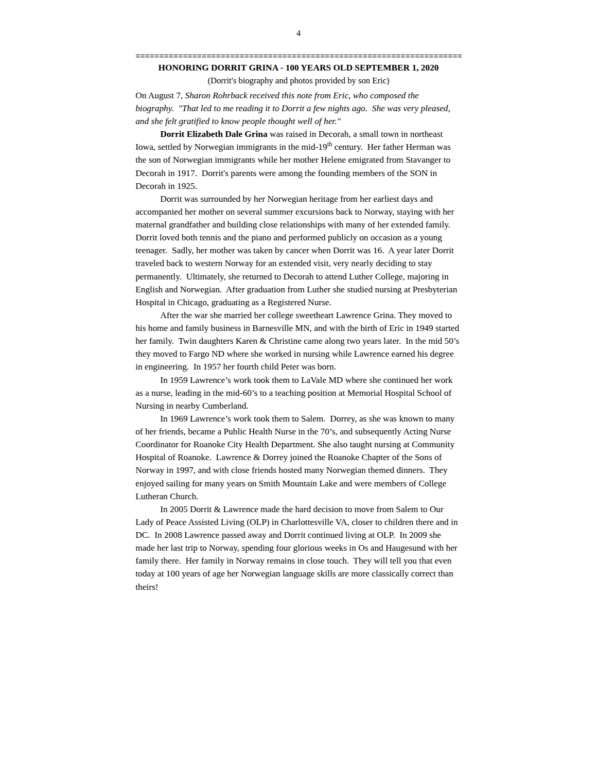4
=======================================================================
HONORING DORRIT GRINA - 100 YEARS OLD SEPTEMBER 1, 2020
(Dorrit's biography and photos provided by son Eric)
On August 7, Sharon Rohrback received this note from Eric, who composed the biography. "That led to me reading it to Dorrit a few nights ago. She was very pleased, and she felt gratified to know people thought well of her."
Dorrit Elizabeth Dale Grina was raised in Decorah, a small town in northeast Iowa, settled by Norwegian immigrants in the mid-19th century. Her father Herman was the son of Norwegian immigrants while her mother Helene emigrated from Stavanger to Decorah in 1917. Dorrit's parents were among the founding members of the SON in Decorah in 1925.
Dorrit was surrounded by her Norwegian heritage from her earliest days and accompanied her mother on several summer excursions back to Norway, staying with her maternal grandfather and building close relationships with many of her extended family. Dorrit loved both tennis and the piano and performed publicly on occasion as a young teenager. Sadly, her mother was taken by cancer when Dorrit was 16. A year later Dorrit traveled back to western Norway for an extended visit, very nearly deciding to stay permanently. Ultimately, she returned to Decorah to attend Luther College, majoring in English and Norwegian. After graduation from Luther she studied nursing at Presbyterian Hospital in Chicago, graduating as a Registered Nurse.
After the war she married her college sweetheart Lawrence Grina. They moved to his home and family business in Barnesville MN, and with the birth of Eric in 1949 started her family. Twin daughters Karen & Christine came along two years later. In the mid 50’s they moved to Fargo ND where she worked in nursing while Lawrence earned his degree in engineering. In 1957 her fourth child Peter was born.
In 1959 Lawrence’s work took them to LaVale MD where she continued her work as a nurse, leading in the mid-60’s to a teaching position at Memorial Hospital School of Nursing in nearby Cumberland.
In 1969 Lawrence’s work took them to Salem. Dorrey, as she was known to many of her friends, became a Public Health Nurse in the 70’s, and subsequently Acting Nurse Coordinator for Roanoke City Health Department. She also taught nursing at Community Hospital of Roanoke. Lawrence & Dorrey joined the Roanoke Chapter of the Sons of Norway in 1997, and with close friends hosted many Norwegian themed dinners. They enjoyed sailing for many years on Smith Mountain Lake and were members of College Lutheran Church.
In 2005 Dorrit & Lawrence made the hard decision to move from Salem to Our Lady of Peace Assisted Living (OLP) in Charlottesville VA, closer to children there and in DC. In 2008 Lawrence passed away and Dorrit continued living at OLP. In 2009 she made her last trip to Norway, spending four glorious weeks in Os and Haugesund with her family there. Her family in Norway remains in close touch. They will tell you that even today at 100 years of age her Norwegian language skills are more classically correct than theirs!